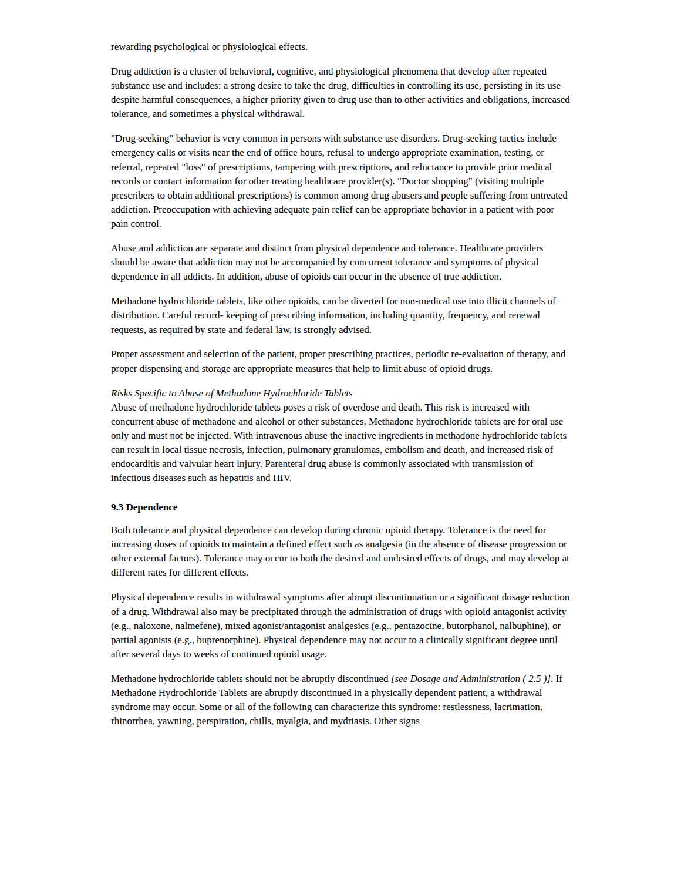rewarding psychological or physiological effects.
Drug addiction is a cluster of behavioral, cognitive, and physiological phenomena that develop after repeated substance use and includes: a strong desire to take the drug, difficulties in controlling its use, persisting in its use despite harmful consequences, a higher priority given to drug use than to other activities and obligations, increased tolerance, and sometimes a physical withdrawal.
"Drug-seeking" behavior is very common in persons with substance use disorders. Drug-seeking tactics include emergency calls or visits near the end of office hours, refusal to undergo appropriate examination, testing, or referral, repeated "loss" of prescriptions, tampering with prescriptions, and reluctance to provide prior medical records or contact information for other treating healthcare provider(s). "Doctor shopping" (visiting multiple prescribers to obtain additional prescriptions) is common among drug abusers and people suffering from untreated addiction. Preoccupation with achieving adequate pain relief can be appropriate behavior in a patient with poor pain control.
Abuse and addiction are separate and distinct from physical dependence and tolerance. Healthcare providers should be aware that addiction may not be accompanied by concurrent tolerance and symptoms of physical dependence in all addicts. In addition, abuse of opioids can occur in the absence of true addiction.
Methadone hydrochloride tablets, like other opioids, can be diverted for non-medical use into illicit channels of distribution. Careful record- keeping of prescribing information, including quantity, frequency, and renewal requests, as required by state and federal law, is strongly advised.
Proper assessment and selection of the patient, proper prescribing practices, periodic re-evaluation of therapy, and proper dispensing and storage are appropriate measures that help to limit abuse of opioid drugs.
Risks Specific to Abuse of Methadone Hydrochloride Tablets
Abuse of methadone hydrochloride tablets poses a risk of overdose and death. This risk is increased with concurrent abuse of methadone and alcohol or other substances. Methadone hydrochloride tablets are for oral use only and must not be injected. With intravenous abuse the inactive ingredients in methadone hydrochloride tablets can result in local tissue necrosis, infection, pulmonary granulomas, embolism and death, and increased risk of endocarditis and valvular heart injury. Parenteral drug abuse is commonly associated with transmission of infectious diseases such as hepatitis and HIV.
9.3 Dependence
Both tolerance and physical dependence can develop during chronic opioid therapy. Tolerance is the need for increasing doses of opioids to maintain a defined effect such as analgesia (in the absence of disease progression or other external factors). Tolerance may occur to both the desired and undesired effects of drugs, and may develop at different rates for different effects.
Physical dependence results in withdrawal symptoms after abrupt discontinuation or a significant dosage reduction of a drug. Withdrawal also may be precipitated through the administration of drugs with opioid antagonist activity (e.g., naloxone, nalmefene), mixed agonist/antagonist analgesics (e.g., pentazocine, butorphanol, nalbuphine), or partial agonists (e.g., buprenorphine). Physical dependence may not occur to a clinically significant degree until after several days to weeks of continued opioid usage.
Methadone hydrochloride tablets should not be abruptly discontinued [see Dosage and Administration ( 2.5 )]. If Methadone Hydrochloride Tablets are abruptly discontinued in a physically dependent patient, a withdrawal syndrome may occur. Some or all of the following can characterize this syndrome: restlessness, lacrimation, rhinorrhea, yawning, perspiration, chills, myalgia, and mydriasis. Other signs